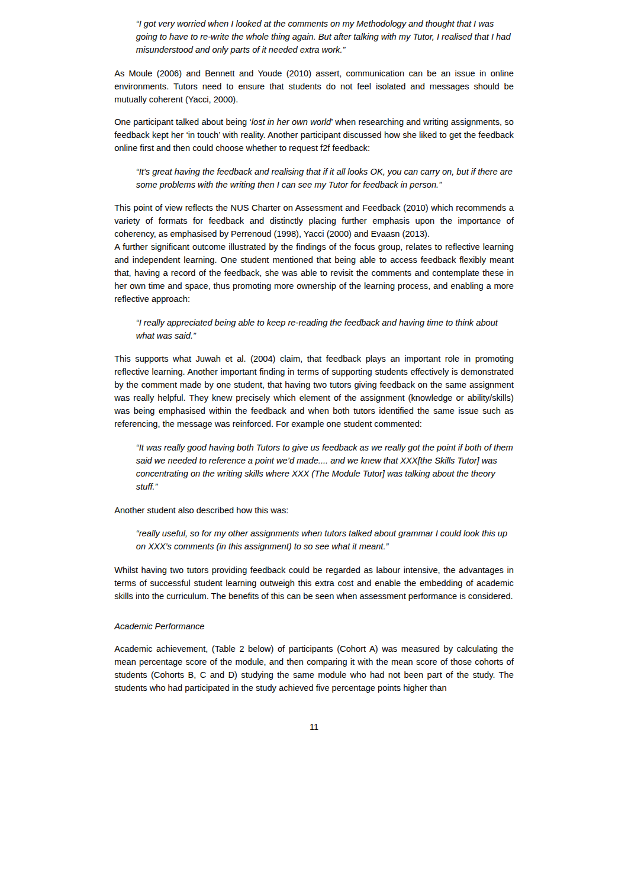“I got very worried when I looked at the comments on my Methodology and thought that I was going to have to re-write the whole thing again. But after talking with my Tutor, I realised that I had misunderstood and only parts of it needed extra work.”
As Moule (2006) and Bennett and Youde (2010) assert, communication can be an issue in online environments. Tutors need to ensure that students do not feel isolated and messages should be mutually coherent (Yacci, 2000).
One participant talked about being ‘lost in her own world’ when researching and writing assignments, so feedback kept her ‘in touch’ with reality. Another participant discussed how she liked to get the feedback online first and then could choose whether to request f2f feedback:
“It’s great having the feedback and realising that if it all looks OK, you can carry on, but if there are some problems with the writing then I can see my Tutor for feedback in person.”
This point of view reflects the NUS Charter on Assessment and Feedback (2010) which recommends a variety of formats for feedback and distinctly placing further emphasis upon the importance of coherency, as emphasised by Perrenoud (1998), Yacci (2000) and Evaasn (2013).
A further significant outcome illustrated by the findings of the focus group, relates to reflective learning and independent learning. One student mentioned that being able to access feedback flexibly meant that, having a record of the feedback, she was able to revisit the comments and contemplate these in her own time and space, thus promoting more ownership of the learning process, and enabling a more reflective approach:
“I really appreciated being able to keep re-reading the feedback and having time to think about what was said.”
This supports what Juwah et al. (2004) claim, that feedback plays an important role in promoting reflective learning. Another important finding in terms of supporting students effectively is demonstrated by the comment made by one student, that having two tutors giving feedback on the same assignment was really helpful. They knew precisely which element of the assignment (knowledge or ability/skills) was being emphasised within the feedback and when both tutors identified the same issue such as referencing, the message was reinforced. For example one student commented:
“It was really good having both Tutors to give us feedback as we really got the point if both of them said we needed to reference a point we’d made.... and we knew that XXX[the Skills Tutor] was concentrating on the writing skills where XXX (The Module Tutor] was talking about the theory stuff.”
Another student also described how this was:
“really useful, so for my other assignments when tutors talked about grammar I could look this up on XXX’s comments (in this assignment) to so see what it meant.”
Whilst having two tutors providing feedback could be regarded as labour intensive, the advantages in terms of successful student learning outweigh this extra cost and enable the embedding of academic skills into the curriculum. The benefits of this can be seen when assessment performance is considered.
Academic Performance
Academic achievement, (Table 2 below) of participants (Cohort A) was measured by calculating the mean percentage score of the module, and then comparing it with the mean score of those cohorts of students (Cohorts B, C and D) studying the same module who had not been part of the study. The students who had participated in the study achieved five percentage points higher than
11